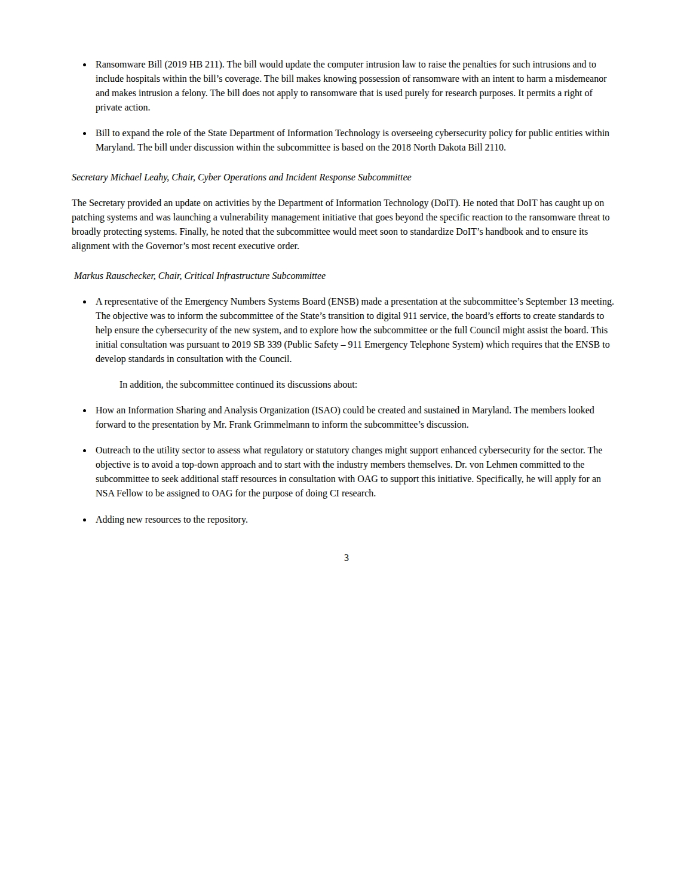Ransomware Bill (2019 HB 211). The bill would update the computer intrusion law to raise the penalties for such intrusions and to include hospitals within the bill’s coverage. The bill makes knowing possession of ransomware with an intent to harm a misdemeanor and makes intrusion a felony. The bill does not apply to ransomware that is used purely for research purposes. It permits a right of private action.
Bill to expand the role of the State Department of Information Technology is overseeing cybersecurity policy for public entities within Maryland. The bill under discussion within the subcommittee is based on the 2018 North Dakota Bill 2110.
Secretary Michael Leahy, Chair, Cyber Operations and Incident Response Subcommittee
The Secretary provided an update on activities by the Department of Information Technology (DoIT). He noted that DoIT has caught up on patching systems and was launching a vulnerability management initiative that goes beyond the specific reaction to the ransomware threat to broadly protecting systems. Finally, he noted that the subcommittee would meet soon to standardize DoIT’s handbook and to ensure its alignment with the Governor’s most recent executive order.
Markus Rauschecker, Chair, Critical Infrastructure Subcommittee
A representative of the Emergency Numbers Systems Board (ENSB) made a presentation at the subcommittee’s September 13 meeting. The objective was to inform the subcommittee of the State’s transition to digital 911 service, the board’s efforts to create standards to help ensure the cybersecurity of the new system, and to explore how the subcommittee or the full Council might assist the board. This initial consultation was pursuant to 2019 SB 339 (Public Safety – 911 Emergency Telephone System) which requires that the ENSB to develop standards in consultation with the Council.
In addition, the subcommittee continued its discussions about:
How an Information Sharing and Analysis Organization (ISAO) could be created and sustained in Maryland. The members looked forward to the presentation by Mr. Frank Grimmelmann to inform the subcommittee’s discussion.
Outreach to the utility sector to assess what regulatory or statutory changes might support enhanced cybersecurity for the sector. The objective is to avoid a top-down approach and to start with the industry members themselves. Dr. von Lehmen committed to the subcommittee to seek additional staff resources in consultation with OAG to support this initiative. Specifically, he will apply for an NSA Fellow to be assigned to OAG for the purpose of doing CI research.
Adding new resources to the repository.
3